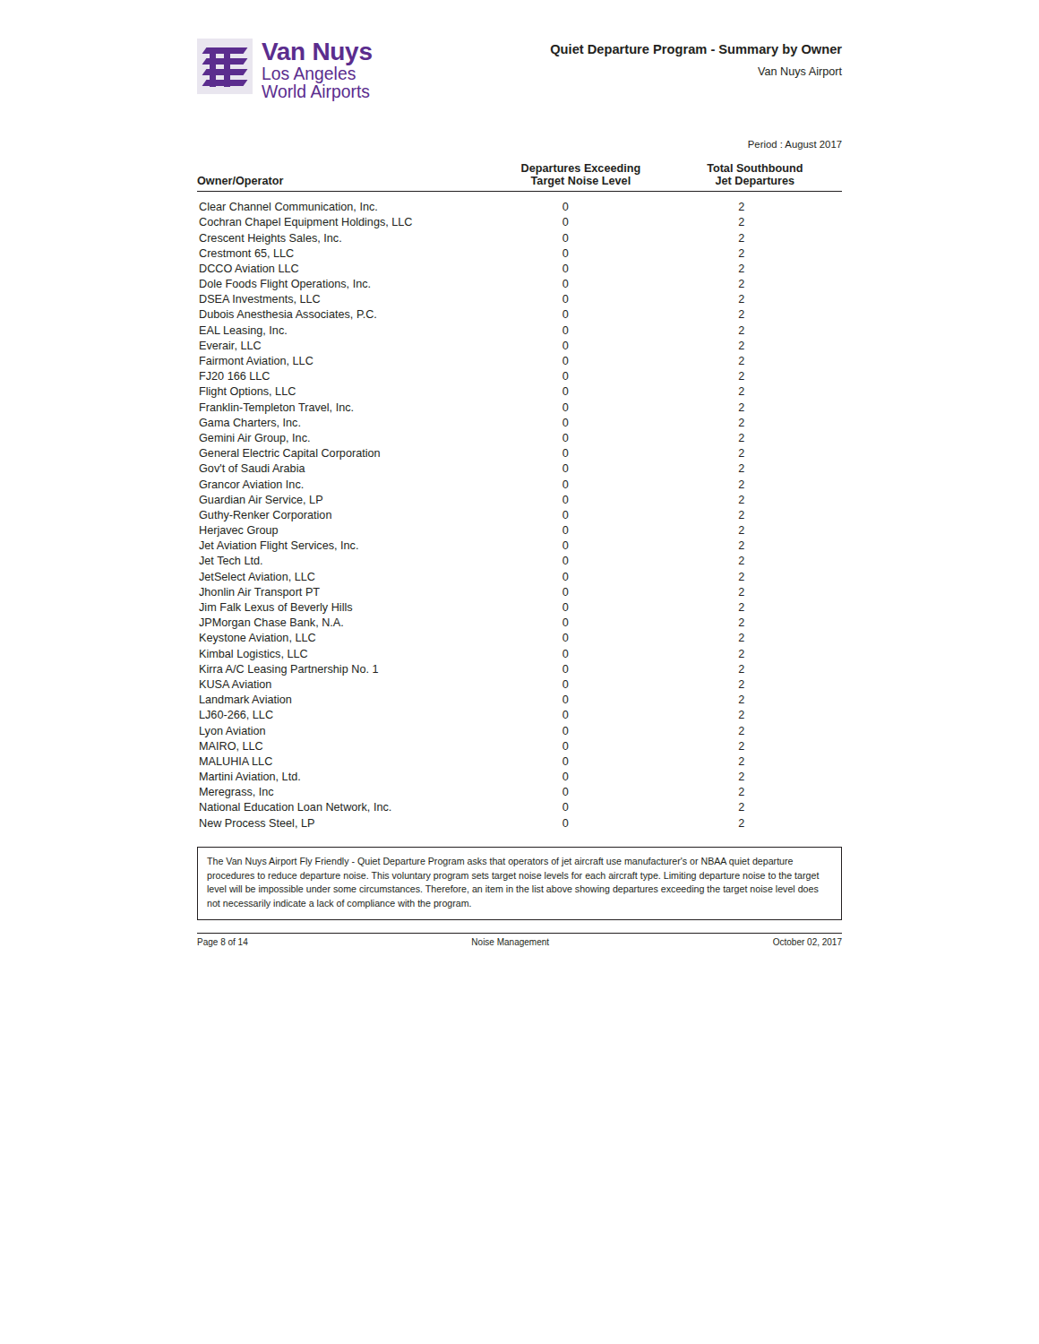Van Nuys
Los Angeles
World Airports
Quiet Departure Program - Summary by Owner
Van Nuys Airport
Period : August 2017
| Owner/Operator | Departures Exceeding Target Noise Level | Total Southbound Jet Departures |
| --- | --- | --- |
| Clear Channel Communication, Inc. | 0 | 2 |
| Cochran Chapel Equipment Holdings, LLC | 0 | 2 |
| Crescent Heights Sales, Inc. | 0 | 2 |
| Crestmont 65, LLC | 0 | 2 |
| DCCO Aviation LLC | 0 | 2 |
| Dole Foods Flight Operations, Inc. | 0 | 2 |
| DSEA Investments, LLC | 0 | 2 |
| Dubois Anesthesia Associates, P.C. | 0 | 2 |
| EAL Leasing, Inc. | 0 | 2 |
| Everair, LLC | 0 | 2 |
| Fairmont Aviation, LLC | 0 | 2 |
| FJ20 166 LLC | 0 | 2 |
| Flight Options, LLC | 0 | 2 |
| Franklin-Templeton Travel, Inc. | 0 | 2 |
| Gama Charters, Inc. | 0 | 2 |
| Gemini Air Group, Inc. | 0 | 2 |
| General Electric Capital Corporation | 0 | 2 |
| Gov't of Saudi Arabia | 0 | 2 |
| Grancor Aviation Inc. | 0 | 2 |
| Guardian Air Service, LP | 0 | 2 |
| Guthy-Renker Corporation | 0 | 2 |
| Herjavec Group | 0 | 2 |
| Jet Aviation Flight Services, Inc. | 0 | 2 |
| Jet Tech Ltd. | 0 | 2 |
| JetSelect Aviation, LLC | 0 | 2 |
| Jhonlin Air Transport PT | 0 | 2 |
| Jim Falk Lexus of Beverly Hills | 0 | 2 |
| JPMorgan Chase Bank, N.A. | 0 | 2 |
| Keystone Aviation, LLC | 0 | 2 |
| Kimbal Logistics, LLC | 0 | 2 |
| Kirra A/C Leasing Partnership No. 1 | 0 | 2 |
| KUSA Aviation | 0 | 2 |
| Landmark Aviation | 0 | 2 |
| LJ60-266, LLC | 0 | 2 |
| Lyon Aviation | 0 | 2 |
| MAIRO, LLC | 0 | 2 |
| MALUHIA LLC | 0 | 2 |
| Martini Aviation, Ltd. | 0 | 2 |
| Meregrass, Inc | 0 | 2 |
| National Education Loan Network, Inc. | 0 | 2 |
| New Process Steel, LP | 0 | 2 |
The Van Nuys Airport Fly Friendly - Quiet Departure Program asks that operators of jet aircraft use manufacturer's or NBAA quiet departure procedures to reduce departure noise. This voluntary program sets target noise levels for each aircraft type. Limiting departure noise to the target level will be impossible under some circumstances. Therefore, an item in the list above showing departures exceeding the target noise level does not necessarily indicate a lack of compliance with the program.
Page 8 of 14
Noise Management
October 02, 2017